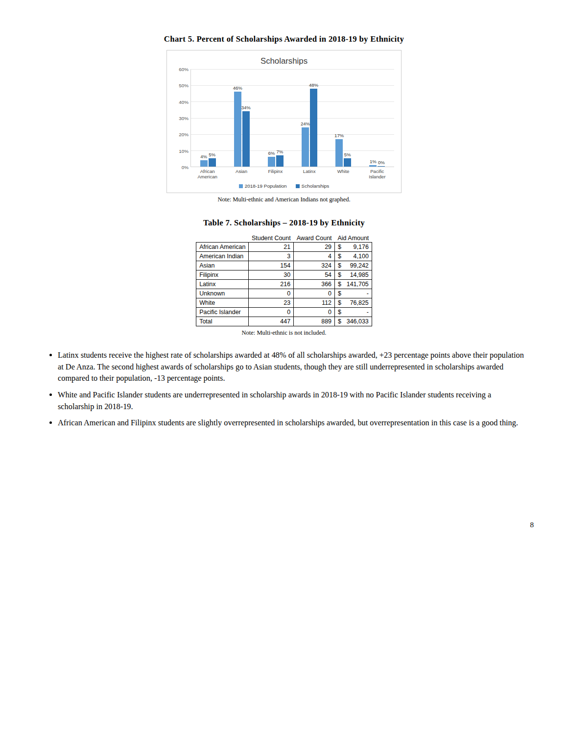Chart 5. Percent of Scholarships Awarded in 2018-19 by Ethnicity
Scholarships
60% 50% 40% 30% 20% 10% 0%
4%
5%
46%
34%
6%
7%
24%
48%
17%
5%
1%
0%
African
American
Asian
Filipinx
Latinx
White
Pacific
Islander
2018-19 Population
Scholarships
Note: Multi-ethnic and American Indians not graphed.
Table 7. Scholarships – 2018-19 by Ethnicity
| | Student Count | Award Count | Aid Amount |
| --- | --- | --- | --- |
| African American | 21 | 29 | $ 9,176 |
| American Indian | 3 | 4 | $ 4,100 |
| Asian | 154 | 324 | $ 99,242 |
| Filipinx | 30 | 54 | $ 14,985 |
| Latinx | 216 | 366 | $ 141,705 |
| Unknown | 0 | 0 | $ - |
| White | 23 | 112 | $ 76,825 |
| Pacific Islander | 0 | 0 | $ - |
| Total | 447 | 889 | $ 346,033 |
Note: Multi-ethnic is not included.
Latinx students receive the highest rate of scholarships awarded at 48% of all scholarships awarded, +23 percentage points above their population at De Anza. The second highest awards of scholarships go to Asian students, though they are still underrepresented in scholarships awarded compared to their population, -13 percentage points.
White and Pacific Islander students are underrepresented in scholarship awards in 2018-19 with no Pacific Islander students receiving a scholarship in 2018-19.
African American and Filipinx students are slightly overrepresented in scholarships awarded, but overrepresentation in this case is a good thing.
8